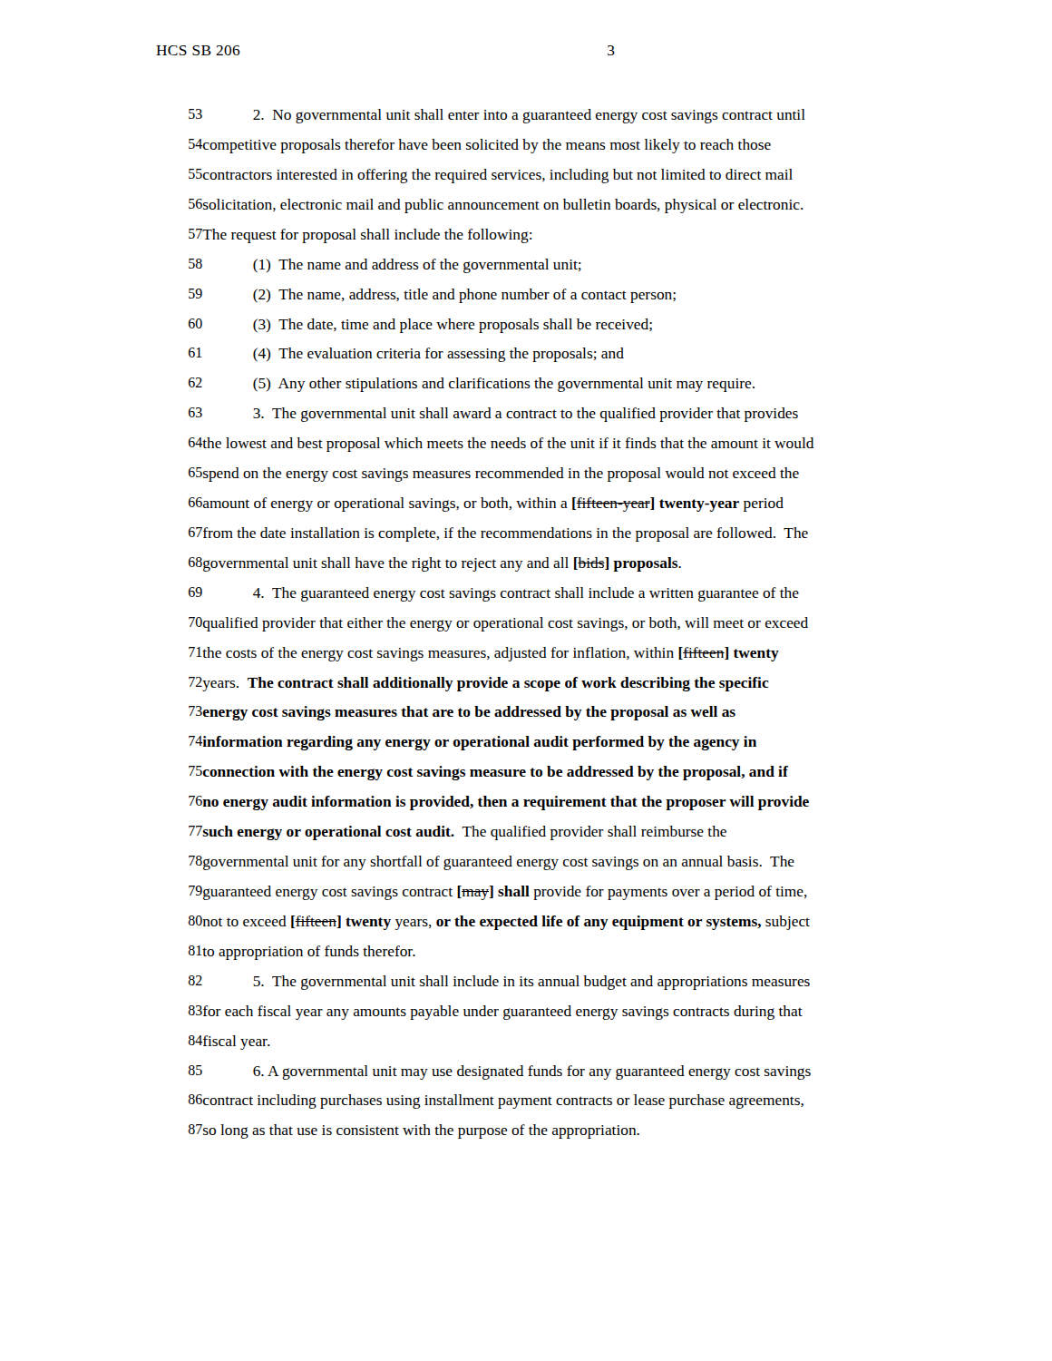HCS SB 206 3
| 53 | 2. No governmental unit shall enter into a guaranteed energy cost savings contract until |
| 54 | competitive proposals therefor have been solicited by the means most likely to reach those |
| 55 | contractors interested in offering the required services, including but not limited to direct mail |
| 56 | solicitation, electronic mail and public announcement on bulletin boards, physical or electronic. |
| 57 | The request for proposal shall include the following: |
| 58 | (1) The name and address of the governmental unit; |
| 59 | (2) The name, address, title and phone number of a contact person; |
| 60 | (3) The date, time and place where proposals shall be received; |
| 61 | (4) The evaluation criteria for assessing the proposals; and |
| 62 | (5) Any other stipulations and clarifications the governmental unit may require. |
| 63 | 3. The governmental unit shall award a contract to the qualified provider that provides |
| 64 | the lowest and best proposal which meets the needs of the unit if it finds that the amount it would |
| 65 | spend on the energy cost savings measures recommended in the proposal would not exceed the |
| 66 | amount of energy or operational savings, or both, within a [ fifteen-year ] twenty-year period |
| 67 | from the date installation is complete, if the recommendations in the proposal are followed. The |
| 68 | governmental unit shall have the right to reject any and all [ bids ] proposals . |
| 69 | 4. The guaranteed energy cost savings contract shall include a written guarantee of the |
| 70 | qualified provider that either the energy or operational cost savings, or both, will meet or exceed |
| 71 | the costs of the energy cost savings measures, adjusted for inflation, within [ fifteen ] twenty |
| 72 | years. The contract shall additionally provide a scope of work describing the specific |
| 73 | energy cost savings measures that are to be addressed by the proposal as well as |
| 74 | information regarding any energy or operational audit performed by the agency in |
| 75 | connection with the energy cost savings measure to be addressed by the proposal, and if |
| 76 | no energy audit information is provided, then a requirement that the proposer will provide |
| 77 | such energy or operational cost audit. The qualified provider shall reimburse the |
| 78 | governmental unit for any shortfall of guaranteed energy cost savings on an annual basis. The |
| 79 | guaranteed energy cost savings contract [ may ] shall provide for payments over a period of time, |
| 80 | not to exceed [ fifteen ] twenty years, or the expected life of any equipment or systems, subject |
| 81 | to appropriation of funds therefor. |
| 82 | 5. The governmental unit shall include in its annual budget and appropriations measures |
| 83 | for each fiscal year any amounts payable under guaranteed energy savings contracts during that |
| 84 | fiscal year. |
| 85 | 6. A governmental unit may use designated funds for any guaranteed energy cost savings |
| 86 | contract including purchases using installment payment contracts or lease purchase agreements, |
| 87 | so long as that use is consistent with the purpose of the appropriation. |